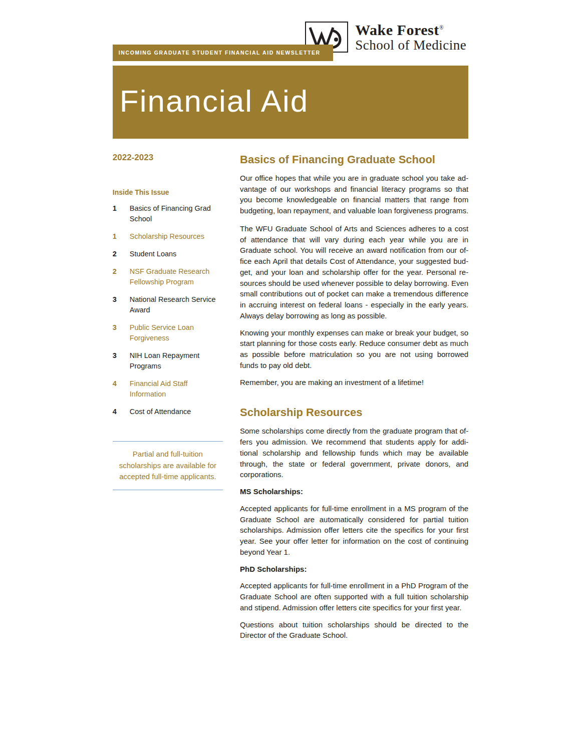Wake Forest®
School of Medicine
Incoming Graduate Student Financial Aid Newsletter
Financial Aid
2022-2023
Inside This Issue
| 1 | Basics of Financing Grad School |
| 1 | Scholarship Resources |
| 2 | Student Loans |
| 2 | NSF Graduate Research Fellowship Program |
| 3 | National Research Service Award |
| 3 | Public Service Loan Forgiveness |
| 3 | NIH Loan Repayment Programs |
| 4 | Financial Aid Staff Information |
| 4 | Cost of Attendance |
Partial and full-tuition scholarships are available for accepted full-time applicants.
Basics of Financing Graduate School
Our office hopes that while you are in graduate school you take advantage of our workshops and financial literacy programs so that you become knowledgeable on financial matters that range from budgeting, loan repayment, and valuable loan forgiveness programs.
The WFU Graduate School of Arts and Sciences adheres to a cost of attendance that will vary during each year while you are in Graduate school. You will receive an award notification from our office each April that details Cost of Attendance, your suggested budget, and your loan and scholarship offer for the year. Personal resources should be used whenever possible to delay borrowing. Even small contributions out of pocket can make a tremendous difference in accruing interest on federal loans - especially in the early years. Always delay borrowing as long as possible.
Knowing your monthly expenses can make or break your budget, so start planning for those costs early. Reduce consumer debt as much as possible before matriculation so you are not using borrowed funds to pay old debt.
Remember, you are making an investment of a lifetime!
Scholarship Resources
Some scholarships come directly from the graduate program that offers you admission. We recommend that students apply for additional scholarship and fellowship funds which may be available through, the state or federal government, private donors, and corporations.
MS Scholarships:
Accepted applicants for full-time enrollment in a MS program of the Graduate School are automatically considered for partial tuition scholarships. Admission offer letters cite the specifics for your first year. See your offer letter for information on the cost of continuing beyond Year 1.
PhD Scholarships:
Accepted applicants for full-time enrollment in a PhD Program of the Graduate School are often supported with a full tuition scholarship and stipend. Admission offer letters cite specifics for your first year.
Questions about tuition scholarships should be directed to the Director of the Graduate School.